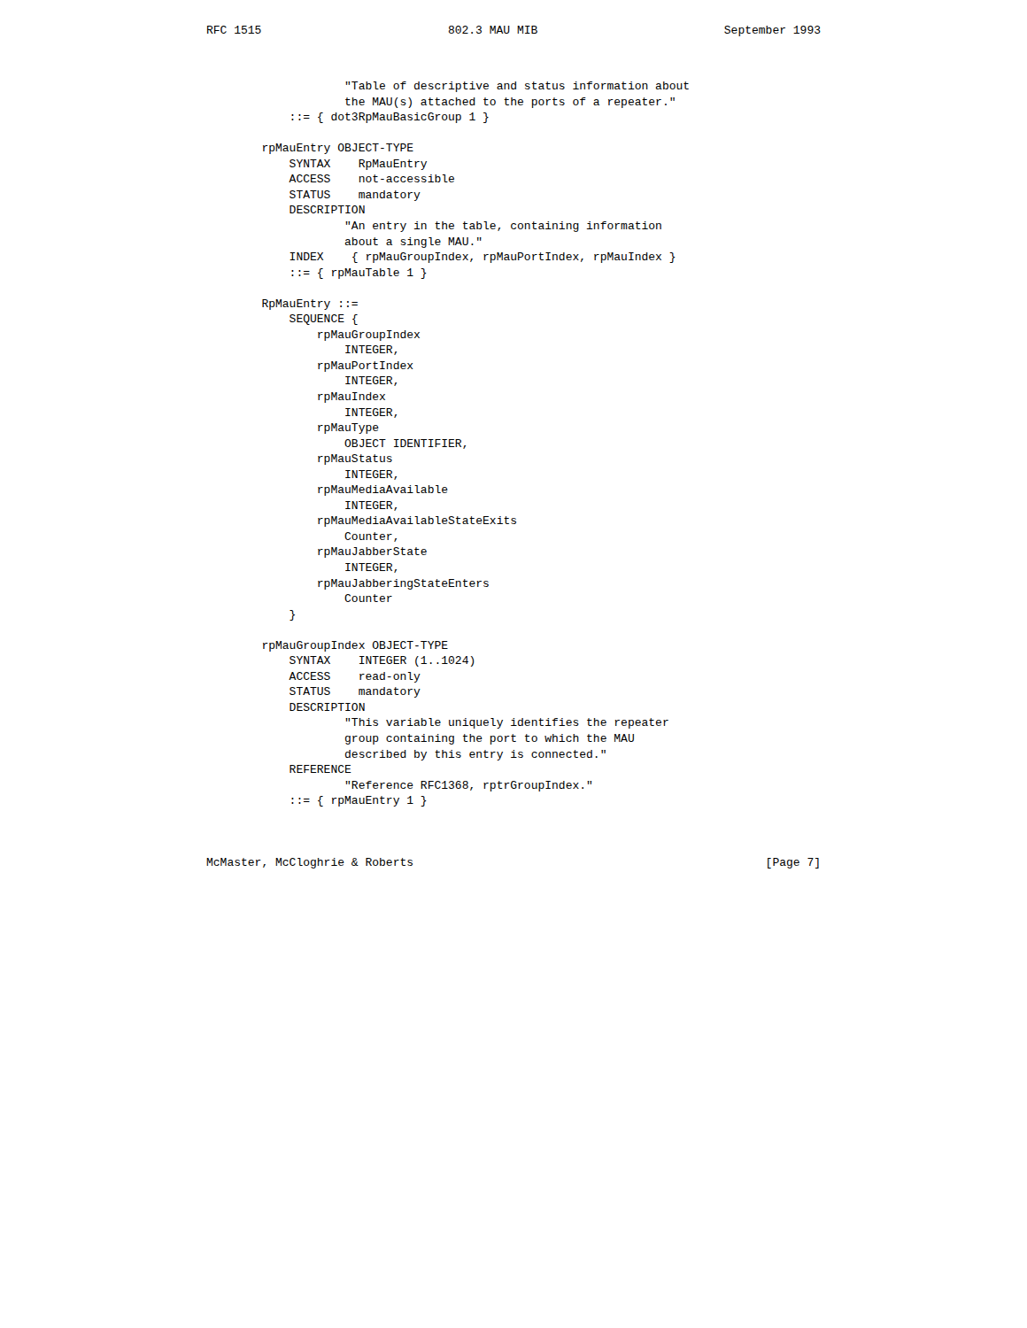RFC 1515 802.3 MAU MIB September 1993
                    "Table of descriptive and status information about
                    the MAU(s) attached to the ports of a repeater."
            ::= { dot3RpMauBasicGroup 1 }

        rpMauEntry OBJECT-TYPE
            SYNTAX    RpMauEntry
            ACCESS    not-accessible
            STATUS    mandatory
            DESCRIPTION
                    "An entry in the table, containing information
                    about a single MAU."
            INDEX    { rpMauGroupIndex, rpMauPortIndex, rpMauIndex }
            ::= { rpMauTable 1 }

        RpMauEntry ::=
            SEQUENCE {
                rpMauGroupIndex
                    INTEGER,
                rpMauPortIndex
                    INTEGER,
                rpMauIndex
                    INTEGER,
                rpMauType
                    OBJECT IDENTIFIER,
                rpMauStatus
                    INTEGER,
                rpMauMediaAvailable
                    INTEGER,
                rpMauMediaAvailableStateExits
                    Counter,
                rpMauJabberState
                    INTEGER,
                rpMauJabberingStateEnters
                    Counter
            }

        rpMauGroupIndex OBJECT-TYPE
            SYNTAX    INTEGER (1..1024)
            ACCESS    read-only
            STATUS    mandatory
            DESCRIPTION
                    "This variable uniquely identifies the repeater
                    group containing the port to which the MAU
                    described by this entry is connected."
            REFERENCE
                    "Reference RFC1368, rptrGroupIndex."
            ::= { rpMauEntry 1 }
McMaster, McCloghrie & Roberts [Page 7]